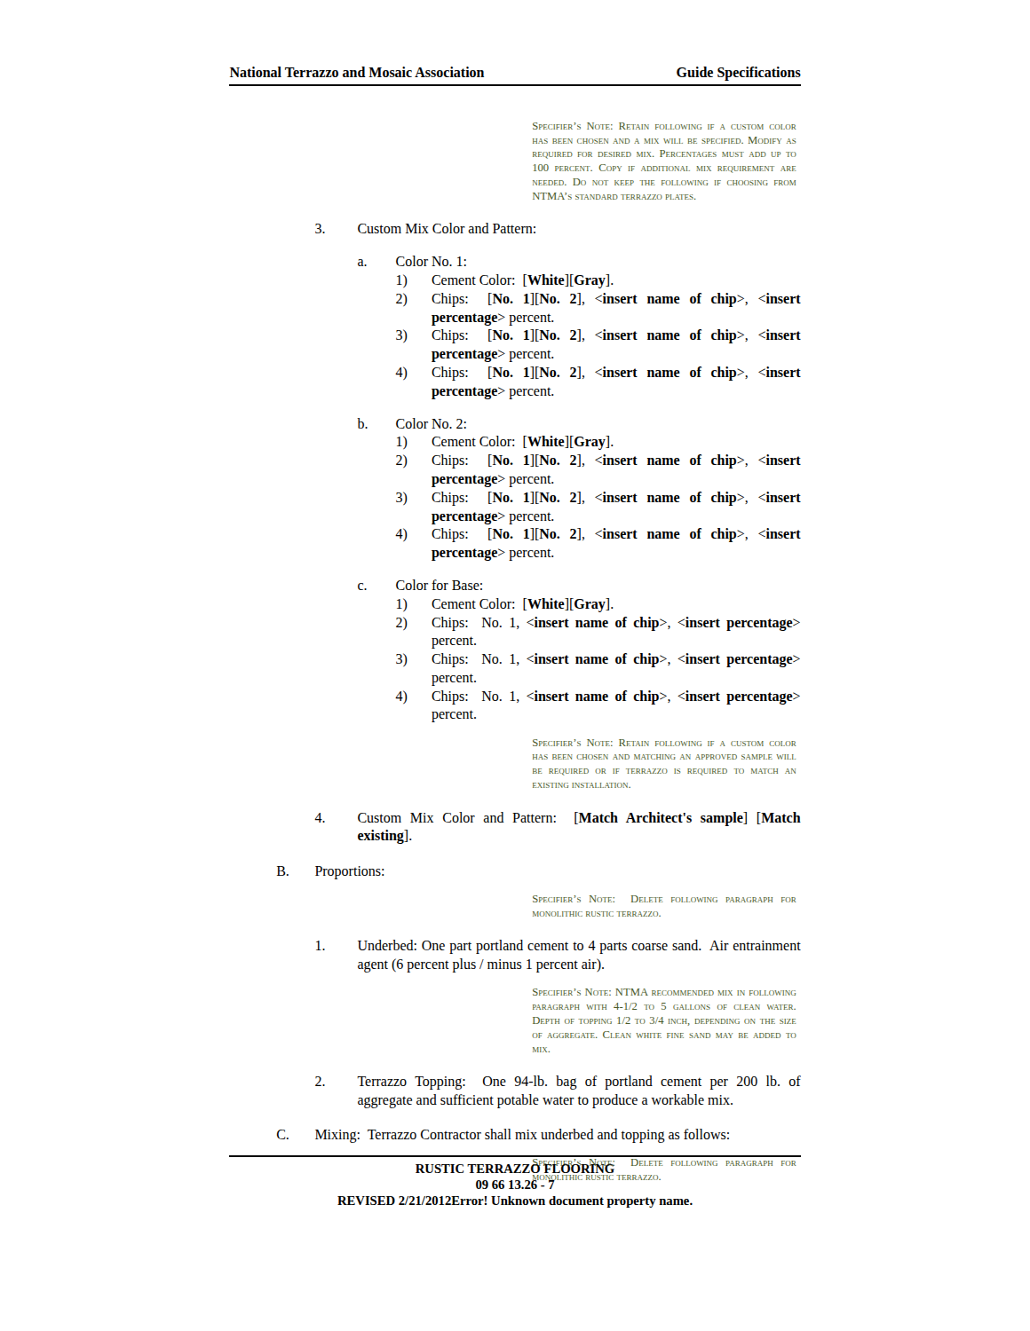National Terrazzo and Mosaic Association Guide Specifications
Specifier’s Note: Retain following if a custom color has been chosen and a mix will be specified. Modify as required for desired mix. Percentages must add up to 100 percent. Copy if additional mix requirement are needed. Do not keep the following if choosing from NTMA’s standard terrazzo plates.
3. Custom Mix Color and Pattern:
a. Color No. 1:
1) Cement Color: [White][Gray].
2) Chips: [No. 1][No. 2], <insert name of chip>, <insert percentage> percent.
3) Chips: [No. 1][No. 2], <insert name of chip>, <insert percentage> percent.
4) Chips: [No. 1][No. 2], <insert name of chip>, <insert percentage> percent.
b. Color No. 2:
1) Cement Color: [White][Gray].
2) Chips: [No. 1][No. 2], <insert name of chip>, <insert percentage> percent.
3) Chips: [No. 1][No. 2], <insert name of chip>, <insert percentage> percent.
4) Chips: [No. 1][No. 2], <insert name of chip>, <insert percentage> percent.
c. Color for Base:
1) Cement Color: [White][Gray].
2) Chips: No. 1, <insert name of chip>, <insert percentage> percent.
3) Chips: No. 1, <insert name of chip>, <insert percentage> percent.
4) Chips: No. 1, <insert name of chip>, <insert percentage> percent.
Specifier’s Note: Retain following if a custom color has been chosen and matching an approved sample will be required or if terrazzo is required to match an existing installation.
4. Custom Mix Color and Pattern: [Match Architect's sample] [Match existing].
B. Proportions:
Specifier’s Note: Delete following paragraph for monolithic rustic terrazzo.
1. Underbed: One part portland cement to 4 parts coarse sand. Air entrainment agent (6 percent plus / minus 1 percent air).
Specifier’s Note: NTMA recommended mix in following paragraph with 4-1/2 to 5 gallons of clean water. Depth of topping 1/2 to 3/4 inch, depending on the size of aggregate. Clean white fine sand may be added to mix.
2. Terrazzo Topping: One 94-lb. bag of portland cement per 200 lb. of aggregate and sufficient potable water to produce a workable mix.
C. Mixing: Terrazzo Contractor shall mix underbed and topping as follows:
Specifier’s Note: Delete following paragraph for monolithic rustic terrazzo.
RUSTIC TERRAZZO FLOORING
09 66 13.26 - 7
REVISED 2/21/2012Error! Unknown document property name.